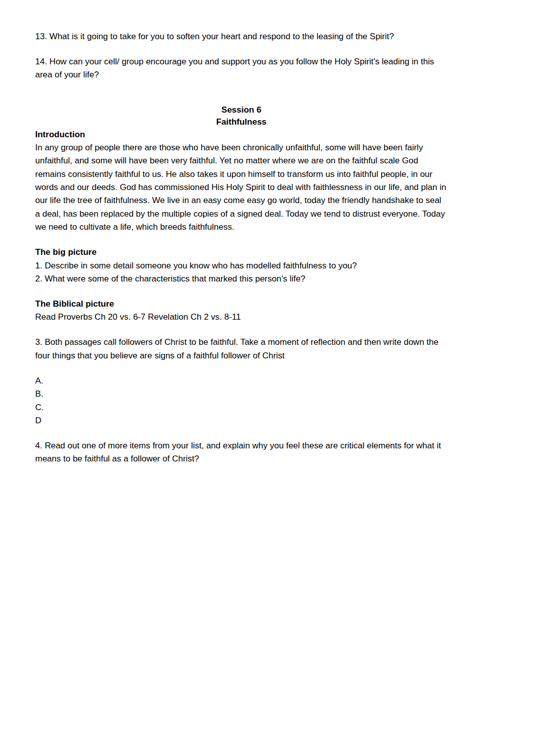13. What is it going to take for you to soften your heart and respond to the leasing of the Spirit?
14. How can your cell/ group encourage you and support you as you follow the Holy Spirit's leading in this area of your life?
Session 6 Faithfulness
Introduction
In any group of people there are those who have been chronically unfaithful, some will have been fairly unfaithful, and some will have been very faithful. Yet no matter where we are on the faithful scale God remains consistently faithful to us. He also takes it upon himself to transform us into faithful people, in our words and our deeds. God has commissioned His Holy Spirit to deal with faithlessness in our life, and plan in our life the tree of faithfulness. We live in an easy come easy go world, today the friendly handshake to seal a deal, has been replaced by the multiple copies of a signed deal. Today we tend to distrust everyone. Today we need to cultivate a life, which breeds faithfulness.
The big picture
1. Describe in some detail someone you know who has modelled faithfulness to you?
2. What were some of the characteristics that marked this person's life?
The Biblical picture
Read Proverbs Ch 20 vs. 6-7 Revelation Ch 2 vs. 8-11
3. Both passages call followers of Christ to be faithful. Take a moment of reflection and then write down the four things that you believe are signs of a faithful follower of Christ
A.
B.
C.
D
4. Read out one of more items from your list, and explain why you feel these are critical elements for what it means to be faithful as a follower of Christ?